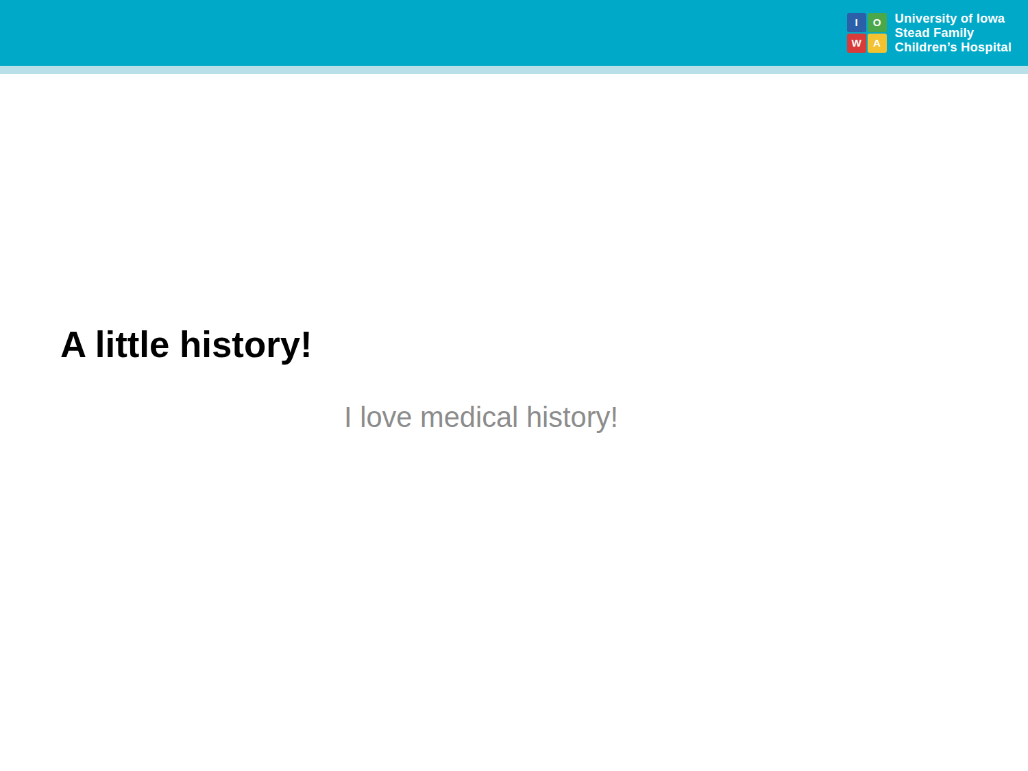I O W A
University of Iowa Stead Family Children’s Hospital
A little history!
I love medical history!